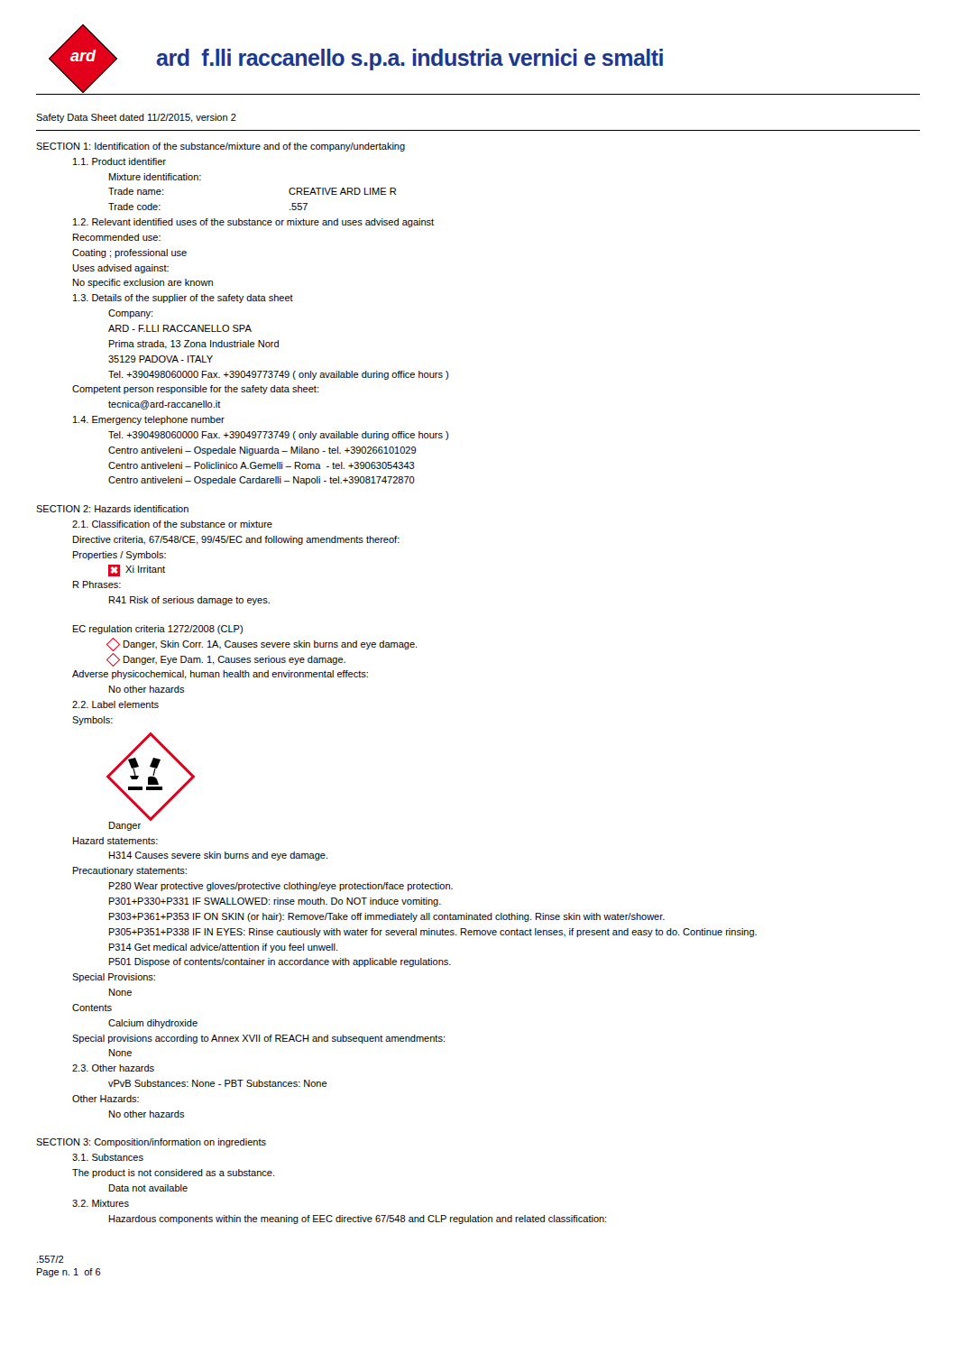ard
ard f.lli raccanello s.p.a. industria vernici e smalti
Safety Data Sheet dated 11/2/2015, version 2
SECTION 1: Identification of the substance/mixture and of the company/undertaking
1.1. Product identifier
Mixture identification:
Trade name: CREATIVE ARD LIME R
Trade code:.557
1.2. Relevant identified uses of the substance or mixture and uses advised against
Recommended use:
Coating ; professional use
Uses advised against:
No specific exclusion are known
1.3. Details of the supplier of the safety data sheet
Company:
ARD - F.LLI RACCANELLO SPA
Prima strada, 13 Zona Industriale Nord
35129 PADOVA - ITALY
Tel. +390498060000 Fax. +39049773749 ( only available during office hours )
Competent person responsible for the safety data sheet:
tecnica@ard-raccanello.it
1.4. Emergency telephone number
Tel. +390498060000 Fax. +39049773749 ( only available during office hours )
Centro antiveleni – Ospedale Niguarda – Milano - tel. +390266101029
Centro antiveleni – Policlinico A.Gemelli – Roma - tel. +39063054343
Centro antiveleni – Ospedale Cardarelli – Napoli - tel.+390817472870
SECTION 2: Hazards identification
2.1. Classification of the substance or mixture
Directive criteria, 67/548/CE, 99/45/EC and following amendments thereof:
Properties / Symbols:
✖ Xi Irritant
R Phrases:
R41 Risk of serious damage to eyes.
EC regulation criteria 1272/2008 (CLP)
Danger, Skin Corr. 1A, Causes severe skin burns and eye damage.
Danger, Eye Dam. 1, Causes serious eye damage.
Adverse physicochemical, human health and environmental effects:
No other hazards
2.2. Label elements
Symbols:
Danger
Hazard statements:
H314 Causes severe skin burns and eye damage.
Precautionary statements:
P280 Wear protective gloves/protective clothing/eye protection/face protection.
P301+P330+P331 IF SWALLOWED: rinse mouth. Do NOT induce vomiting.
P303+P361+P353 IF ON SKIN (or hair): Remove/Take off immediately all contaminated clothing. Rinse skin with water/shower.
P305+P351+P338 IF IN EYES: Rinse cautiously with water for several minutes. Remove contact lenses, if present and easy to do. Continue rinsing.
P314 Get medical advice/attention if you feel unwell.
P501 Dispose of contents/container in accordance with applicable regulations.
Special Provisions:
None
Contents
Calcium dihydroxide
Special provisions according to Annex XVII of REACH and subsequent amendments:
None
2.3. Other hazards
vPvB Substances: None - PBT Substances: None
Other Hazards:
No other hazards
SECTION 3: Composition/information on ingredients
3.1. Substances
The product is not considered as a substance.
Data not available
3.2. Mixtures
Hazardous components within the meaning of EEC directive 67/548 and CLP regulation and related classification:
.557/2
Page n. 1 of 6